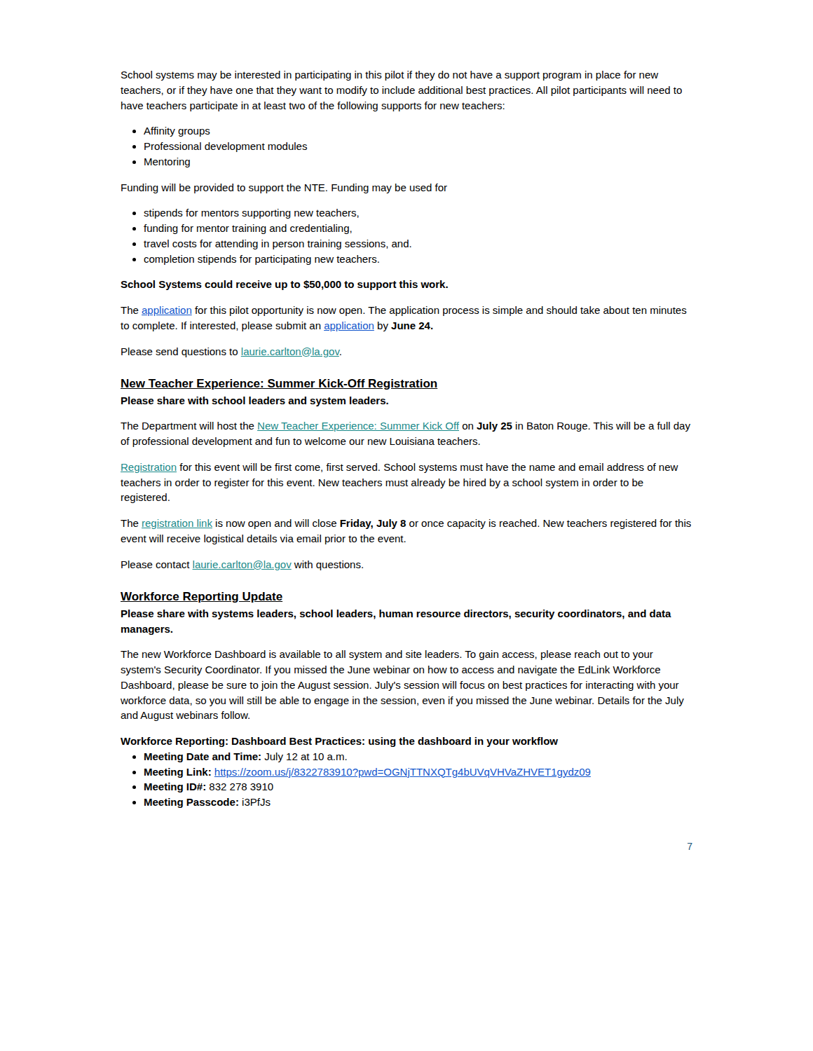School systems may be interested in participating in this pilot if they do not have a support program in place for new teachers, or if they have one that they want to modify to include additional best practices. All pilot participants will need to have teachers participate in at least two of the following supports for new teachers:
Affinity groups
Professional development modules
Mentoring
Funding will be provided to support the NTE. Funding may be used for
stipends for mentors supporting new teachers,
funding for mentor training and credentialing,
travel costs for attending in person training sessions, and.
completion stipends for participating new teachers.
School Systems could receive up to $50,000 to support this work.
The application for this pilot opportunity is now open. The application process is simple and should take about ten minutes to complete. If interested, please submit an application by June 24.
Please send questions to laurie.carlton@la.gov.
New Teacher Experience: Summer Kick-Off Registration
Please share with school leaders and system leaders.
The Department will host the New Teacher Experience: Summer Kick Off on July 25 in Baton Rouge. This will be a full day of professional development and fun to welcome our new Louisiana teachers.
Registration for this event will be first come, first served. School systems must have the name and email address of new teachers in order to register for this event. New teachers must already be hired by a school system in order to be registered.
The registration link is now open and will close Friday, July 8 or once capacity is reached. New teachers registered for this event will receive logistical details via email prior to the event.
Please contact laurie.carlton@la.gov with questions.
Workforce Reporting Update
Please share with systems leaders, school leaders, human resource directors, security coordinators, and data managers.
The new Workforce Dashboard is available to all system and site leaders. To gain access, please reach out to your system's Security Coordinator. If you missed the June webinar on how to access and navigate the EdLink Workforce Dashboard, please be sure to join the August session. July's session will focus on best practices for interacting with your workforce data, so you will still be able to engage in the session, even if you missed the June webinar. Details for the July and August webinars follow.
Workforce Reporting: Dashboard Best Practices: using the dashboard in your workflow
Meeting Date and Time: July 12 at 10 a.m.
Meeting Link: https://zoom.us/j/8322783910?pwd=OGNjTTNXQTg4bUVqVHVaZHVET1gydz09
Meeting ID#: 832 278 3910
Meeting Passcode: i3PfJs
7